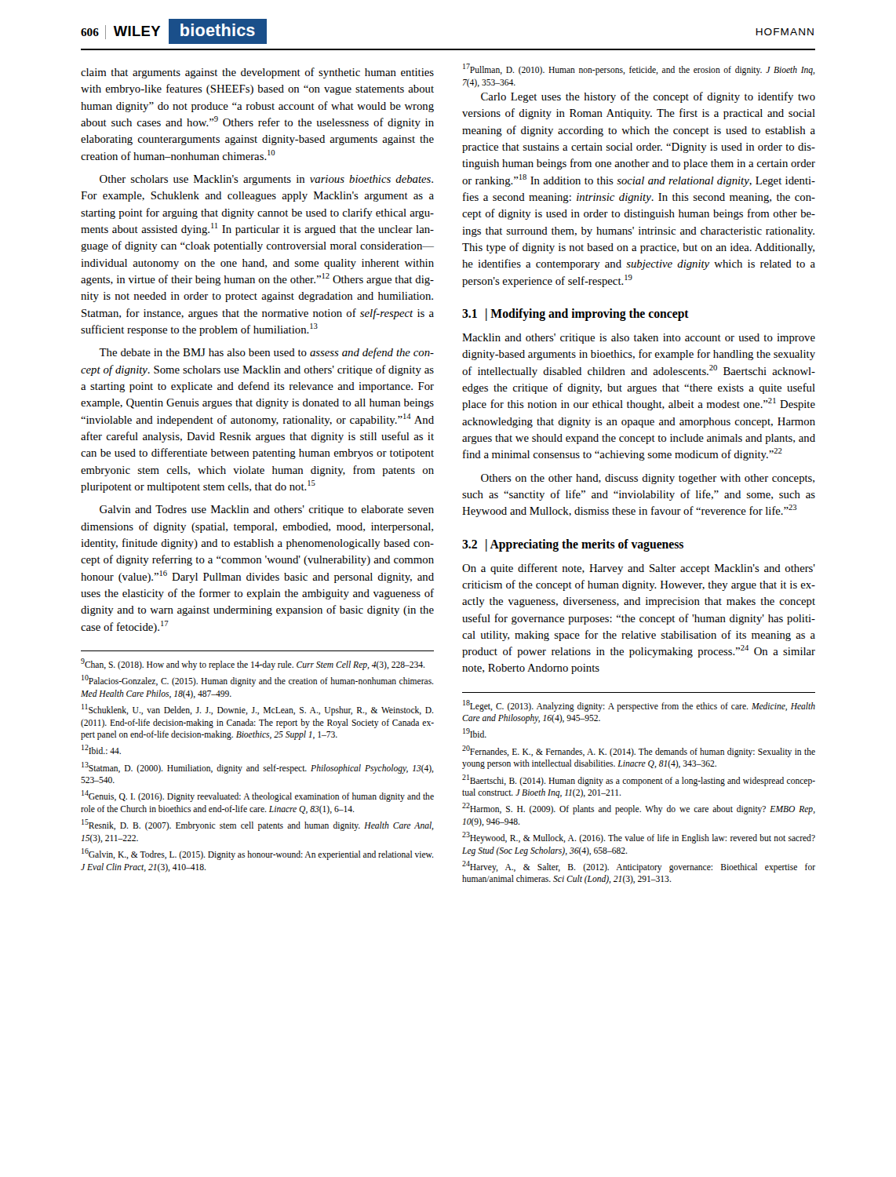606 WILEY bioethics
HOFMANN
claim that arguments against the development of synthetic human entities with embryo-like features (SHEEFs) based on “on vague statements about human dignity” do not produce “a robust account of what would be wrong about such cases and how.”9 Others refer to the uselessness of dignity in elaborating counterarguments against dignity-based arguments against the creation of human–nonhuman chimeras.10
Other scholars use Macklin's arguments in various bioethics debates. For example, Schuklenk and colleagues apply Macklin's argument as a starting point for arguing that dignity cannot be used to clarify ethical arguments about assisted dying.11 In particular it is argued that the unclear language of dignity can “cloak potentially controversial moral consideration—individual autonomy on the one hand, and some quality inherent within agents, in virtue of their being human on the other.”12 Others argue that dignity is not needed in order to protect against degradation and humiliation. Statman, for instance, argues that the normative notion of self-respect is a sufficient response to the problem of humiliation.13
The debate in the BMJ has also been used to assess and defend the concept of dignity. Some scholars use Macklin and others' critique of dignity as a starting point to explicate and defend its relevance and importance. For example, Quentin Genuis argues that dignity is donated to all human beings “inviolable and independent of autonomy, rationality, or capability.”14 And after careful analysis, David Resnik argues that dignity is still useful as it can be used to differentiate between patenting human embryos or totipotent embryonic stem cells, which violate human dignity, from patents on pluripotent or multipotent stem cells, that do not.15
Galvin and Todres use Macklin and others' critique to elaborate seven dimensions of dignity (spatial, temporal, embodied, mood, interpersonal, identity, finitude dignity) and to establish a phenomenologically based concept of dignity referring to a “common 'wound' (vulnerability) and common honour (value).”16 Daryl Pullman divides basic and personal dignity, and uses the elasticity of the former to explain the ambiguity and vagueness of dignity and to warn against undermining expansion of basic dignity (in the case of fetocide).17
9Chan, S. (2018). How and why to replace the 14-day rule. Curr Stem Cell Rep, 4(3), 228–234.
10Palacios-Gonzalez, C. (2015). Human dignity and the creation of human-nonhuman chimeras. Med Health Care Philos, 18(4), 487–499.
11Schuklenk, U., van Delden, J. J., Downie, J., McLean, S. A., Upshur, R., & Weinstock, D. (2011). End-of-life decision-making in Canada: The report by the Royal Society of Canada expert panel on end-of-life decision-making. Bioethics, 25 Suppl 1, 1–73.
12Ibid.: 44.
13Statman, D. (2000). Humiliation, dignity and self-respect. Philosophical Psychology, 13(4), 523–540.
14Genuis, Q. I. (2016). Dignity reevaluated: A theological examination of human dignity and the role of the Church in bioethics and end-of-life care. Linacre Q, 83(1), 6–14.
15Resnik, D. B. (2007). Embryonic stem cell patents and human dignity. Health Care Anal, 15(3), 211–222.
16Galvin, K., & Todres, L. (2015). Dignity as honour-wound: An experiential and relational view. J Eval Clin Pract, 21(3), 410–418.
17Pullman, D. (2010). Human non-persons, feticide, and the erosion of dignity. J Bioeth Inq, 7(4), 353–364.
Carlo Leget uses the history of the concept of dignity to identify two versions of dignity in Roman Antiquity. The first is a practical and social meaning of dignity according to which the concept is used to establish a practice that sustains a certain social order. “Dignity is used in order to distinguish human beings from one another and to place them in a certain order or ranking.”18 In addition to this social and relational dignity, Leget identifies a second meaning: intrinsic dignity. In this second meaning, the concept of dignity is used in order to distinguish human beings from other beings that surround them, by humans' intrinsic and characteristic rationality. This type of dignity is not based on a practice, but on an idea. Additionally, he identifies a contemporary and subjective dignity which is related to a person's experience of self-respect.19
3.1 | Modifying and improving the concept
Macklin and others' critique is also taken into account or used to improve dignity-based arguments in bioethics, for example for handling the sexuality of intellectually disabled children and adolescents.20 Baertschi acknowledges the critique of dignity, but argues that “there exists a quite useful place for this notion in our ethical thought, albeit a modest one.”21 Despite acknowledging that dignity is an opaque and amorphous concept, Harmon argues that we should expand the concept to include animals and plants, and find a minimal consensus to “achieving some modicum of dignity.”22
Others on the other hand, discuss dignity together with other concepts, such as “sanctity of life” and “inviolability of life,” and some, such as Heywood and Mullock, dismiss these in favour of “reverence for life.”23
3.2 | Appreciating the merits of vagueness
On a quite different note, Harvey and Salter accept Macklin's and others' criticism of the concept of human dignity. However, they argue that it is exactly the vagueness, diverseness, and imprecision that makes the concept useful for governance purposes: “the concept of 'human dignity' has political utility, making space for the relative stabilisation of its meaning as a product of power relations in the policymaking process.”24 On a similar note, Roberto Andorno points
18Leget, C. (2013). Analyzing dignity: A perspective from the ethics of care. Medicine, Health Care and Philosophy, 16(4), 945–952.
19Ibid.
20Fernandes, E. K., & Fernandes, A. K. (2014). The demands of human dignity: Sexuality in the young person with intellectual disabilities. Linacre Q, 81(4), 343–362.
21Baertschi, B. (2014). Human dignity as a component of a long-lasting and widespread conceptual construct. J Bioeth Inq, 11(2), 201–211.
22Harmon, S. H. (2009). Of plants and people. Why do we care about dignity? EMBO Rep, 10(9), 946–948.
23Heywood, R., & Mullock, A. (2016). The value of life in English law: revered but not sacred? Leg Stud (Soc Leg Scholars), 36(4), 658–682.
24Harvey, A., & Salter, B. (2012). Anticipatory governance: Bioethical expertise for human/animal chimeras. Sci Cult (Lond), 21(3), 291–313.